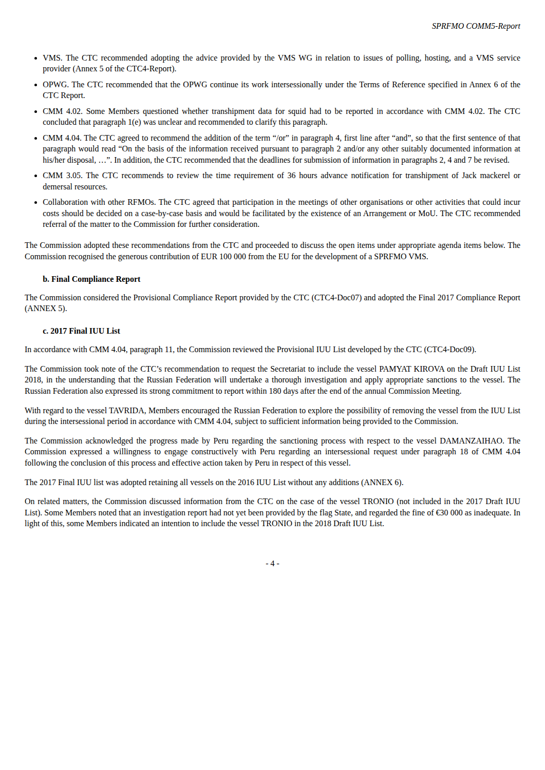SPRFMO COMM5-Report
VMS. The CTC recommended adopting the advice provided by the VMS WG in relation to issues of polling, hosting, and a VMS service provider (Annex 5 of the CTC4-Report).
OPWG. The CTC recommended that the OPWG continue its work intersessionally under the Terms of Reference specified in Annex 6 of the CTC Report.
CMM 4.02. Some Members questioned whether transhipment data for squid had to be reported in accordance with CMM 4.02. The CTC concluded that paragraph 1(e) was unclear and recommended to clarify this paragraph.
CMM 4.04. The CTC agreed to recommend the addition of the term “/or” in paragraph 4, first line after “and”, so that the first sentence of that paragraph would read “On the basis of the information received pursuant to paragraph 2 and/or any other suitably documented information at his/her disposal, …”. In addition, the CTC recommended that the deadlines for submission of information in paragraphs 2, 4 and 7 be revised.
CMM 3.05. The CTC recommends to review the time requirement of 36 hours advance notification for transhipment of Jack mackerel or demersal resources.
Collaboration with other RFMOs. The CTC agreed that participation in the meetings of other organisations or other activities that could incur costs should be decided on a case-by-case basis and would be facilitated by the existence of an Arrangement or MoU. The CTC recommended referral of the matter to the Commission for further consideration.
The Commission adopted these recommendations from the CTC and proceeded to discuss the open items under appropriate agenda items below. The Commission recognised the generous contribution of EUR 100 000 from the EU for the development of a SPRFMO VMS.
b. Final Compliance Report
The Commission considered the Provisional Compliance Report provided by the CTC (CTC4-Doc07) and adopted the Final 2017 Compliance Report (ANNEX 5).
c. 2017 Final IUU List
In accordance with CMM 4.04, paragraph 11, the Commission reviewed the Provisional IUU List developed by the CTC (CTC4-Doc09).
The Commission took note of the CTC’s recommendation to request the Secretariat to include the vessel PAMYAT KIROVA on the Draft IUU List 2018, in the understanding that the Russian Federation will undertake a thorough investigation and apply appropriate sanctions to the vessel. The Russian Federation also expressed its strong commitment to report within 180 days after the end of the annual Commission Meeting.
With regard to the vessel TAVRIDA, Members encouraged the Russian Federation to explore the possibility of removing the vessel from the IUU List during the intersessional period in accordance with CMM 4.04, subject to sufficient information being provided to the Commission.
The Commission acknowledged the progress made by Peru regarding the sanctioning process with respect to the vessel DAMANZAIHAO. The Commission expressed a willingness to engage constructively with Peru regarding an intersessional request under paragraph 18 of CMM 4.04 following the conclusion of this process and effective action taken by Peru in respect of this vessel.
The 2017 Final IUU list was adopted retaining all vessels on the 2016 IUU List without any additions (ANNEX 6).
On related matters, the Commission discussed information from the CTC on the case of the vessel TRONIO (not included in the 2017 Draft IUU List). Some Members noted that an investigation report had not yet been provided by the flag State, and regarded the fine of €30 000 as inadequate. In light of this, some Members indicated an intention to include the vessel TRONIO in the 2018 Draft IUU List.
- 4 -